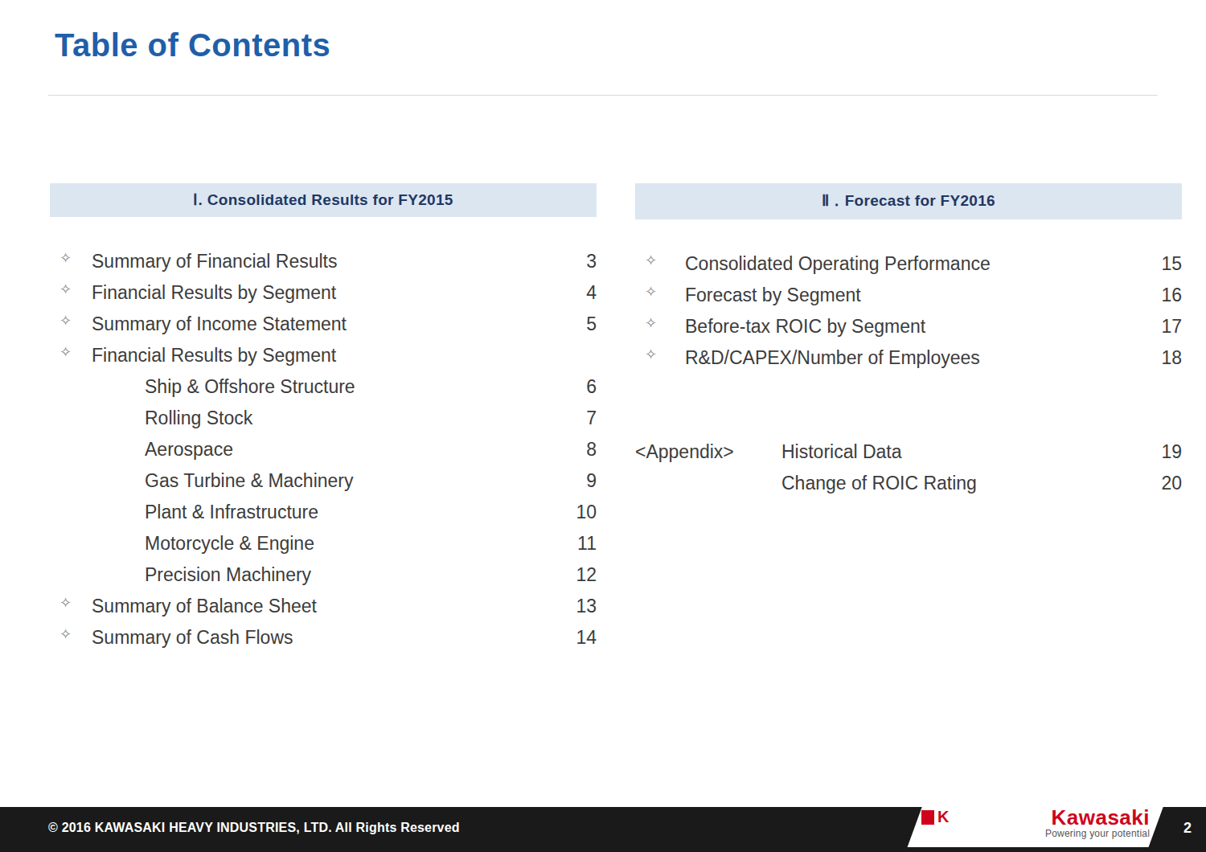Table of Contents
Ⅰ. Consolidated Results for FY2015
✧Summary of Financial Results 3
✧Financial Results by Segment 4
✧Summary of Income Statement 5
✧Financial Results by Segment
Ship & Offshore Structure 6
Rolling Stock 7
Aerospace 8
Gas Turbine & Machinery 9
Plant & Infrastructure 10
Motorcycle & Engine 11
Precision Machinery 12
✧Summary of Balance Sheet 13
✧Summary of Cash Flows 14
Ⅱ．Forecast for FY2016
✧Consolidated Operating Performance 15
✧Forecast by Segment 16
✧Before-tax ROIC by Segment 17
✧R&D/CAPEX/Number of Employees 18
<Appendix>Historical Data 19
Change of ROIC Rating 20
© 2016 KAWASAKI HEAVY INDUSTRIES, LTD. All Rights Reserved
2
K
Kawasaki
Powering your potential